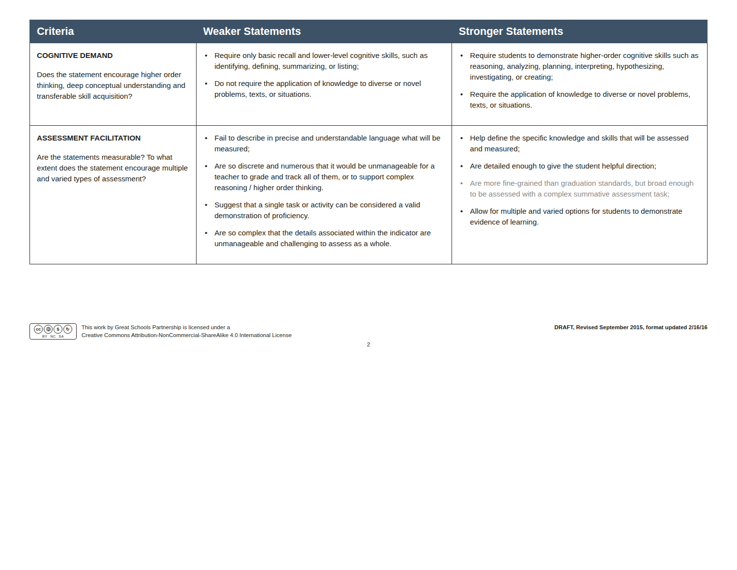| Criteria | Weaker Statements | Stronger Statements |
| --- | --- | --- |
| COGNITIVE DEMAND Does the statement encourage higher order thinking, deep conceptual understanding and transferable skill acquisition? | Require only basic recall and lower-level cognitive skills, such as identifying, defining, summarizing, or listing; Do not require the application of knowledge to diverse or novel problems, texts, or situations. | Require students to demonstrate higher-order cognitive skills such as reasoning, analyzing, planning, interpreting, hypothesizing, investigating, or creating; Require the application of knowledge to diverse or novel problems, texts, or situations. |
| ASSESSMENT FACILITATION Are the statements measurable? To what extent does the statement encourage multiple and varied types of assessment? | Fail to describe in precise and understandable language what will be measured; Are so discrete and numerous that it would be unmanageable for a teacher to grade and track all of them, or to support complex reasoning / higher order thinking. Suggest that a single task or activity can be considered a valid demonstration of proficiency. Are so complex that the details associated within the indicator are unmanageable and challenging to assess as a whole. | Help define the specific knowledge and skills that will be assessed and measured; Are detailed enough to give the student helpful direction; Are more fine-grained than graduation standards, but broad enough to be assessed with a complex summative assessment task; Allow for multiple and varied options for students to demonstrate evidence of learning. |
cc Ⓓ $ ↻
BY NC SA
This work by Great Schools Partnership is licensed under a
Creative Commons Attribution-NonCommercial-ShareAlike 4.0 International License
DRAFT, Revised September 2015, format updated 2/16/16
2